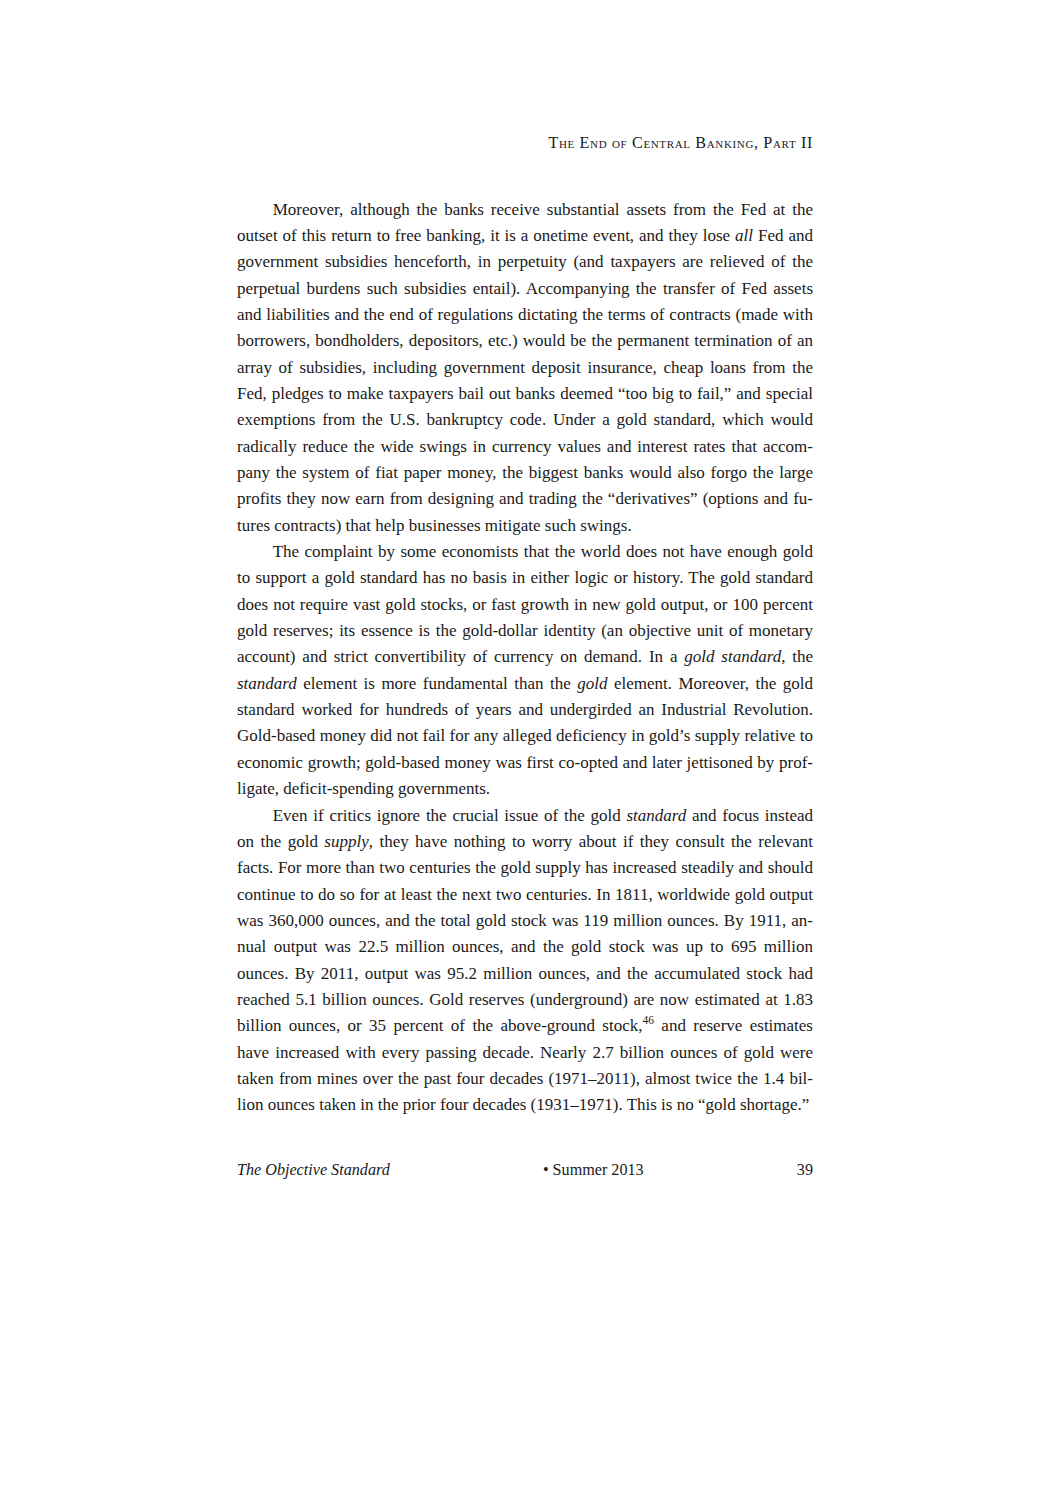The End of Central Banking, Part II
Moreover, although the banks receive substantial assets from the Fed at the outset of this return to free banking, it is a onetime event, and they lose all Fed and government subsidies henceforth, in perpetuity (and taxpayers are relieved of the perpetual burdens such subsidies entail). Accompanying the transfer of Fed assets and liabilities and the end of regulations dictating the terms of contracts (made with borrowers, bondholders, depositors, etc.) would be the permanent termination of an array of subsidies, including government deposit insurance, cheap loans from the Fed, pledges to make taxpayers bail out banks deemed “too big to fail,” and special exemptions from the U.S. bankruptcy code. Under a gold standard, which would radically reduce the wide swings in currency values and interest rates that accompany the system of fiat paper money, the biggest banks would also forgo the large profits they now earn from designing and trading the “derivatives” (options and futures contracts) that help businesses mitigate such swings.
The complaint by some economists that the world does not have enough gold to support a gold standard has no basis in either logic or history. The gold standard does not require vast gold stocks, or fast growth in new gold output, or 100 percent gold reserves; its essence is the gold-dollar identity (an objective unit of monetary account) and strict convertibility of currency on demand. In a gold standard, the standard element is more fundamental than the gold element. Moreover, the gold standard worked for hundreds of years and undergirded an Industrial Revolution. Gold-based money did not fail for any alleged deficiency in gold’s supply relative to economic growth; gold-based money was first co-opted and later jettisoned by profligate, deficit-spending governments.
Even if critics ignore the crucial issue of the gold standard and focus instead on the gold supply, they have nothing to worry about if they consult the relevant facts. For more than two centuries the gold supply has increased steadily and should continue to do so for at least the next two centuries. In 1811, worldwide gold output was 360,000 ounces, and the total gold stock was 119 million ounces. By 1911, annual output was 22.5 million ounces, and the gold stock was up to 695 million ounces. By 2011, output was 95.2 million ounces, and the accumulated stock had reached 5.1 billion ounces. Gold reserves (underground) are now estimated at 1.83 billion ounces, or 35 percent of the above-ground stock,46 and reserve estimates have increased with every passing decade. Nearly 2.7 billion ounces of gold were taken from mines over the past four decades (1971–2011), almost twice the 1.4 billion ounces taken in the prior four decades (1931–1971). This is no “gold shortage.”
The Objective Standard • Summer 2013 39